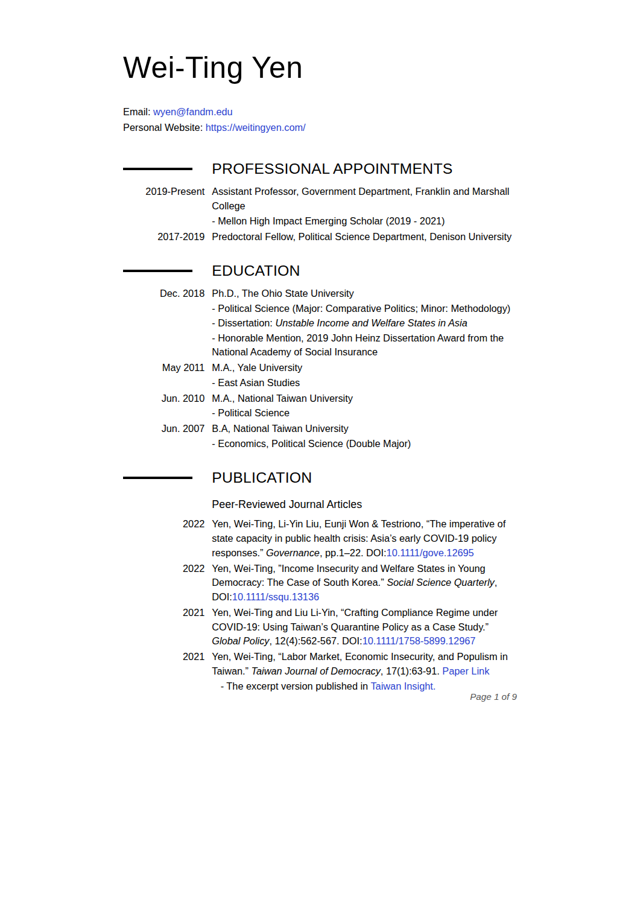Wei-Ting Yen
Email: wyen@fandm.edu
Personal Website: https://weitingyen.com/
Professional Appointments
2019-Present
Assistant Professor, Government Department, Franklin and Marshall College - Mellon High Impact Emerging Scholar (2019 - 2021)
2017-2019
Predoctoral Fellow, Political Science Department, Denison University
Education
Dec. 2018
Ph.D., The Ohio State University - Political Science (Major: Comparative Politics; Minor: Methodology) - Dissertation: Unstable Income and Welfare States in Asia - Honorable Mention, 2019 John Heinz Dissertation Award from the National Academy of Social Insurance
May 2011
M.A., Yale University - East Asian Studies
Jun. 2010
M.A., National Taiwan University - Political Science
Jun. 2007
B.A, National Taiwan University - Economics, Political Science (Double Major)
Publication
Peer-Reviewed Journal Articles
2022
Yen, Wei-Ting, Li-Yin Liu, Eunji Won & Testriono, “The imperative of state capacity in public health crisis: Asia’s early COVID-19 policy responses.” Governance, pp.1–22. DOI:10.1111/gove.12695
2022
Yen, Wei-Ting, ”Income Insecurity and Welfare States in Young Democracy: The Case of South Korea.” Social Science Quarterly, DOI:10.1111/ssqu.13136
2021
Yen, Wei-Ting and Liu Li-Yin, “Crafting Compliance Regime under COVID-19: Using Taiwan’s Quarantine Policy as a Case Study.” Global Policy, 12(4):562-567. DOI:10.1111/1758-5899.12967
2021
Yen, Wei-Ting, “Labor Market, Economic Insecurity, and Populism in Taiwan.” Taiwan Journal of Democracy, 17(1):63-91. Paper Link - The excerpt version published in Taiwan Insight.
Page 1 of 9